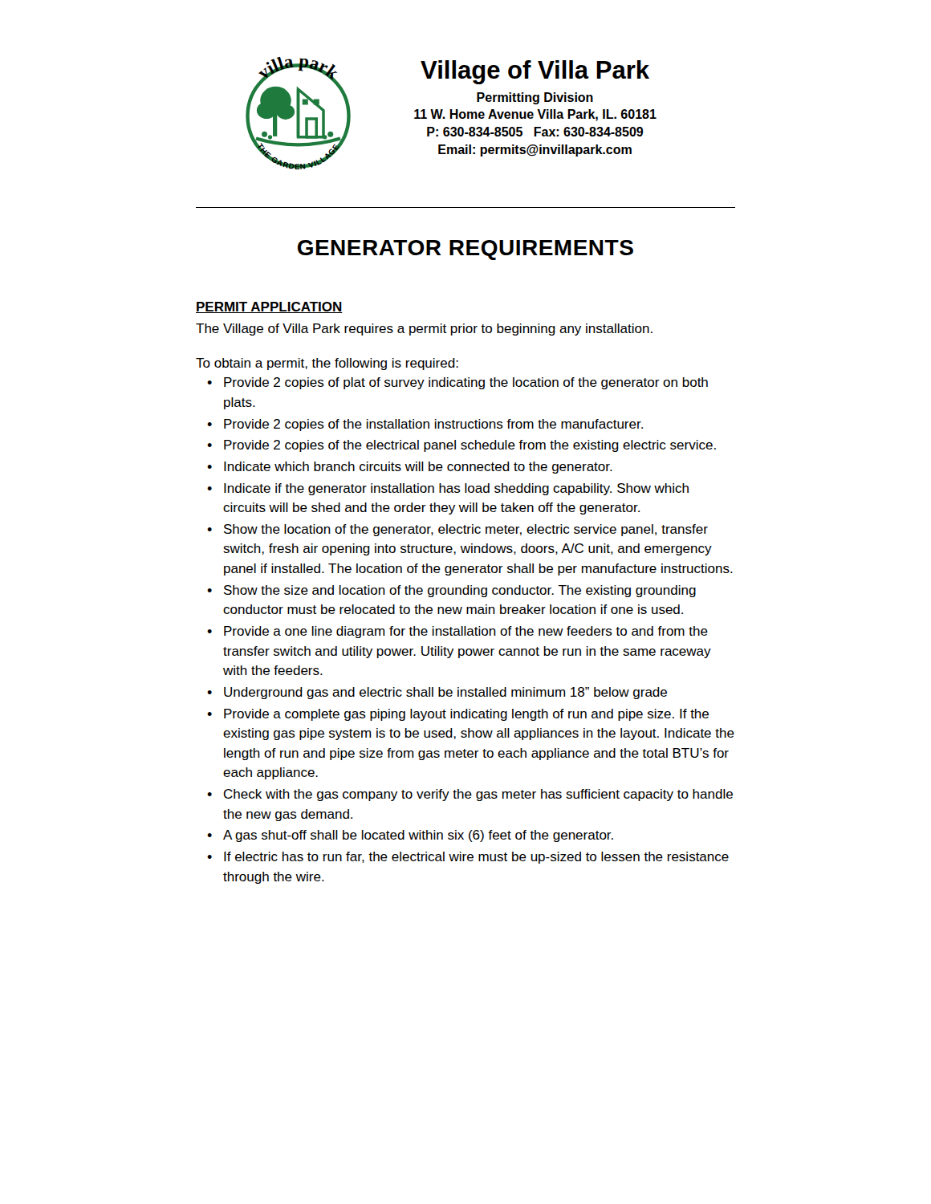villa park THE GARDEN VILLAGE
Village of Villa Park
Permitting Division
11 W. Home Avenue Villa Park, IL. 60181
P: 630-834-8505 Fax: 630-834-8509
Email: permits@invillapark.com
GENERATOR REQUIREMENTS
PERMIT APPLICATION
The Village of Villa Park requires a permit prior to beginning any installation.
To obtain a permit, the following is required:
Provide 2 copies of plat of survey indicating the location of the generator on both plats.
Provide 2 copies of the installation instructions from the manufacturer.
Provide 2 copies of the electrical panel schedule from the existing electric service.
Indicate which branch circuits will be connected to the generator.
Indicate if the generator installation has load shedding capability. Show which circuits will be shed and the order they will be taken off the generator.
Show the location of the generator, electric meter, electric service panel, transfer switch, fresh air opening into structure, windows, doors, A/C unit, and emergency panel if installed. The location of the generator shall be per manufacture instructions.
Show the size and location of the grounding conductor. The existing grounding conductor must be relocated to the new main breaker location if one is used.
Provide a one line diagram for the installation of the new feeders to and from the transfer switch and utility power. Utility power cannot be run in the same raceway with the feeders.
Underground gas and electric shall be installed minimum 18” below grade
Provide a complete gas piping layout indicating length of run and pipe size. If the existing gas pipe system is to be used, show all appliances in the layout. Indicate the length of run and pipe size from gas meter to each appliance and the total BTU’s for each appliance.
Check with the gas company to verify the gas meter has sufficient capacity to handle the new gas demand.
A gas shut-off shall be located within six (6) feet of the generator.
If electric has to run far, the electrical wire must be up-sized to lessen the resistance through the wire.